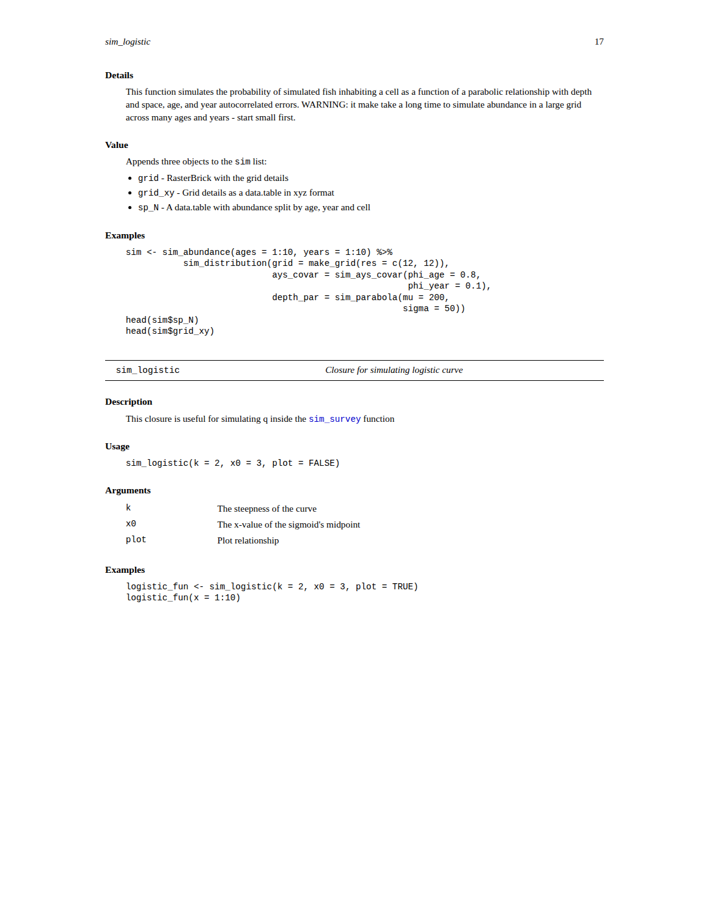sim_logistic 17
Details
This function simulates the probability of simulated fish inhabiting a cell as a function of a parabolic relationship with depth and space, age, and year autocorrelated errors. WARNING: it make take a long time to simulate abundance in a large grid across many ages and years - start small first.
Value
Appends three objects to the sim list:
grid - RasterBrick with the grid details
grid_xy - Grid details as a data.table in xyz format
sp_N - A data.table with abundance split by age, year and cell
Examples
sim <- sim_abundance(ages = 1:10, years = 1:10) %>%
           sim_distribution(grid = make_grid(res = c(12, 12)),
                            ays_covar = sim_ays_covar(phi_age = 0.8,
                                                      phi_year = 0.1),
                            depth_par = sim_parabola(mu = 200,
                                                     sigma = 50))
head(sim$sp_N)
head(sim$grid_xy)
sim_logistic
Closure for simulating logistic curve
Description
This closure is useful for simulating q inside the sim_survey function
Usage
sim_logistic(k = 2, x0 = 3, plot = FALSE)
Arguments
| k | The steepness of the curve |
| x0 | The x-value of the sigmoid's midpoint |
| plot | Plot relationship |
Examples
logistic_fun <- sim_logistic(k = 2, x0 = 3, plot = TRUE)
logistic_fun(x = 1:10)